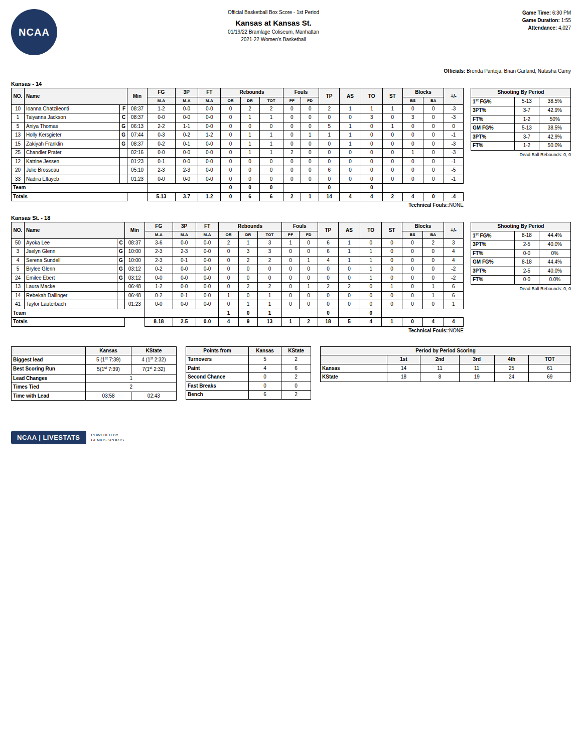NCAA
Official Basketball Box Score - 1st Period
Kansas at Kansas St.
01/19/22 Bramlage Coliseum, Manhattan
2021-22 Women's Basketball
Game Time: 6:30 PM
Game Duration: 1:55
Attendance: 4,027
Officials: Brenda Pantoja, Brian Garland, Natasha Camy
Kansas - 14
| NO. | Name | Min | FG | 3P | FT | Rebounds | Fouls | TP | AS | TO | ST | Blocks | +/- |
| --- | --- | --- | --- | --- | --- | --- | --- | --- | --- | --- | --- | --- | --- |
| M-A | M-A | M-A | OR | DR | TOT | PF | FD | BS | BA |
| 10 | Ioanna Chatzileonti | F | 08:37 | 1-2 | 0-0 | 0-0 | 0 | 2 | 2 | 0 | 0 | 2 | 1 | 1 | 1 | 0 | 0 | -3 |
| 1 | Taiyanna Jackson | C | 08:37 | 0-0 | 0-0 | 0-0 | 0 | 1 | 1 | 0 | 0 | 0 | 0 | 3 | 0 | 3 | 0 | -3 |
| 5 | Aniya Thomas | G | 06:13 | 2-2 | 1-1 | 0-0 | 0 | 0 | 0 | 0 | 0 | 5 | 1 | 0 | 1 | 0 | 0 | 0 |
| 13 | Holly Kersgieter | G | 07:44 | 0-3 | 0-2 | 1-2 | 0 | 1 | 1 | 0 | 1 | 1 | 1 | 0 | 0 | 0 | 0 | -1 |
| 15 | Zakiyah Franklin | G | 08:37 | 0-2 | 0-1 | 0-0 | 0 | 1 | 1 | 0 | 0 | 0 | 1 | 0 | 0 | 0 | 0 | -3 |
| 25 | Chandler Prater | | 02:16 | 0-0 | 0-0 | 0-0 | 0 | 1 | 1 | 2 | 0 | 0 | 0 | 0 | 0 | 1 | 0 | -3 |
| 12 | Katrine Jessen | | 01:23 | 0-1 | 0-0 | 0-0 | 0 | 0 | 0 | 0 | 0 | 0 | 0 | 0 | 0 | 0 | 0 | -1 |
| 20 | Julie Brosseau | | 05:10 | 2-3 | 2-3 | 0-0 | 0 | 0 | 0 | 0 | 0 | 6 | 0 | 0 | 0 | 0 | 0 | -5 |
| 33 | Nadira Eltayeb | | 01:23 | 0-0 | 0-0 | 0-0 | 0 | 0 | 0 | 0 | 0 | 0 | 0 | 0 | 0 | 0 | 0 | -1 |
| Team | | | | 0 | 0 | 0 | | | 0 | | 0 | | | | |
| Totals | | 5-13 | 3-7 | 1-2 | 0 | 6 | 6 | 2 | 1 | 14 | 4 | 4 | 2 | 4 | 0 | -4 |
Technical Fouls::NONE
| Shooting By Period |
| --- |
| 1 st FG% | 5-13 | 38.5% |
| 3PT% | 3-7 | 42.9% |
| FT% | 1-2 | 50% |
| GM FG% | 5-13 | 38.5% |
| 3PT% | 3-7 | 42.9% |
| FT% | 1-2 | 50.0% |
Dead Ball Rebounds: 0, 0
Kansas St. - 18
| NO. | Name | Min | FG | 3P | FT | Rebounds | Fouls | TP | AS | TO | ST | Blocks | +/- |
| --- | --- | --- | --- | --- | --- | --- | --- | --- | --- | --- | --- | --- | --- |
| M-A | M-A | M-A | OR | DR | TOT | PF | FD | BS | BA |
| 50 | Ayoka Lee | C | 08:37 | 3-6 | 0-0 | 0-0 | 2 | 1 | 3 | 1 | 0 | 6 | 1 | 0 | 0 | 0 | 2 | 3 |
| 3 | Jaelyn Glenn | G | 10:00 | 2-3 | 2-3 | 0-0 | 0 | 3 | 3 | 0 | 0 | 6 | 1 | 1 | 0 | 0 | 0 | 4 |
| 4 | Serena Sundell | G | 10:00 | 2-3 | 0-1 | 0-0 | 0 | 2 | 2 | 0 | 1 | 4 | 1 | 1 | 0 | 0 | 0 | 4 |
| 5 | Brylee Glenn | G | 03:12 | 0-2 | 0-0 | 0-0 | 0 | 0 | 0 | 0 | 0 | 0 | 0 | 1 | 0 | 0 | 0 | -2 |
| 24 | Emilee Ebert | G | 03:12 | 0-0 | 0-0 | 0-0 | 0 | 0 | 0 | 0 | 0 | 0 | 0 | 1 | 0 | 0 | 0 | -2 |
| 13 | Laura Macke | | 06:48 | 1-2 | 0-0 | 0-0 | 0 | 2 | 2 | 0 | 1 | 2 | 2 | 0 | 1 | 0 | 1 | 6 |
| 14 | Rebekah Dallinger | | 06:48 | 0-2 | 0-1 | 0-0 | 1 | 0 | 1 | 0 | 0 | 0 | 0 | 0 | 0 | 0 | 1 | 6 |
| 41 | Taylor Lauterbach | | 01:23 | 0-0 | 0-0 | 0-0 | 0 | 1 | 1 | 0 | 0 | 0 | 0 | 0 | 0 | 0 | 0 | 1 |
| Team | | | | 1 | 0 | 1 | | | 0 | | 0 | | | | |
| Totals | | 8-18 | 2-5 | 0-0 | 4 | 9 | 13 | 1 | 2 | 18 | 5 | 4 | 1 | 0 | 4 | 4 |
Technical Fouls::NONE
| Shooting By Period |
| --- |
| 1 st FG% | 8-18 | 44.4% |
| 3PT% | 2-5 | 40.0% |
| FT% | 0-0 | 0% |
| GM FG% | 8-18 | 44.4% |
| 3PT% | 2-5 | 40.0% |
| FT% | 0-0 | 0.0% |
Dead Ball Rebounds: 0, 0
| | Kansas | KState |
| --- | --- | --- |
| Biggest lead | 5 (1 st 7:39) | 4 (1 st 2:32) |
| Best Scoring Run | 5(1 st 7:39) | 7(1 st 2:32) |
| Lead Changes | 1 |
| Times Tied | 2 |
| Time with Lead | 03:58 | 02:43 |
| Points from | Kansas | KState |
| --- | --- | --- |
| Turnovers | 5 | 2 |
| Paint | 4 | 6 |
| Second Chance | 0 | 2 |
| Fast Breaks | 0 | 0 |
| Bench | 6 | 2 |
| Period by Period Scoring |
| --- |
| | 1st | 2nd | 3rd | 4th | TOT |
| Kansas | 14 | 11 | 11 | 25 | 61 |
| KState | 18 | 8 | 19 | 24 | 69 |
NCAA | LIVESTATS
POWERED BY
GENIUS SPORTS